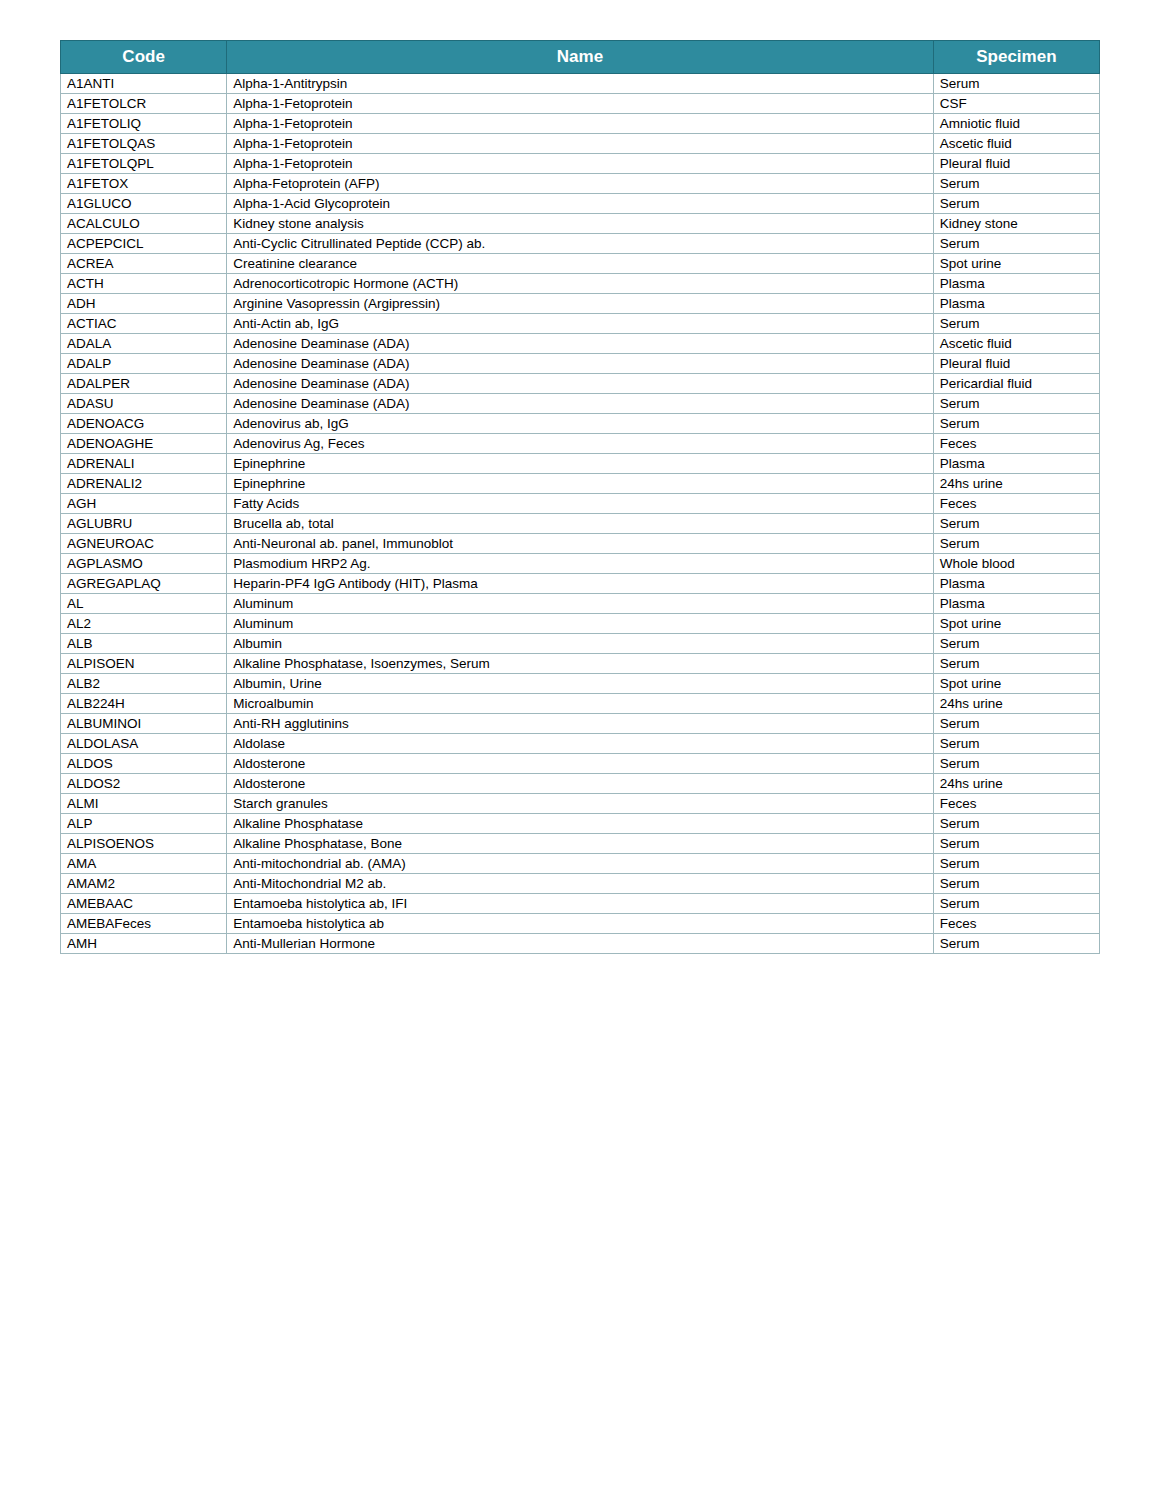| Code | Name | Specimen |
| --- | --- | --- |
| A1ANTI | Alpha-1-Antitrypsin | Serum |
| A1FETOLCR | Alpha-1-Fetoprotein | CSF |
| A1FETOLIQ | Alpha-1-Fetoprotein | Amniotic fluid |
| A1FETOLQAS | Alpha-1-Fetoprotein | Ascetic fluid |
| A1FETOLQPL | Alpha-1-Fetoprotein | Pleural fluid |
| A1FETOX | Alpha-Fetoprotein (AFP) | Serum |
| A1GLUCO | Alpha-1-Acid Glycoprotein | Serum |
| ACALCULO | Kidney stone analysis | Kidney stone |
| ACPEPCICL | Anti-Cyclic Citrullinated Peptide (CCP) ab. | Serum |
| ACREA | Creatinine clearance | Spot urine |
| ACTH | Adrenocorticotropic Hormone (ACTH) | Plasma |
| ADH | Arginine Vasopressin (Argipressin) | Plasma |
| ACTIAC | Anti-Actin ab, IgG | Serum |
| ADALA | Adenosine Deaminase (ADA) | Ascetic fluid |
| ADALP | Adenosine Deaminase (ADA) | Pleural fluid |
| ADALPER | Adenosine Deaminase (ADA) | Pericardial fluid |
| ADASU | Adenosine Deaminase (ADA) | Serum |
| ADENOACG | Adenovirus ab, IgG | Serum |
| ADENOAGHE | Adenovirus Ag, Feces | Feces |
| ADRENALI | Epinephrine | Plasma |
| ADRENALI2 | Epinephrine | 24hs urine |
| AGH | Fatty Acids | Feces |
| AGLUBRU | Brucella ab, total | Serum |
| AGNEUROAC | Anti-Neuronal ab. panel, Immunoblot | Serum |
| AGPLASMO | Plasmodium HRP2 Ag. | Whole blood |
| AGREGAPLAQ | Heparin-PF4 IgG Antibody (HIT), Plasma | Plasma |
| AL | Aluminum | Plasma |
| AL2 | Aluminum | Spot urine |
| ALB | Albumin | Serum |
| ALPISOEN | Alkaline Phosphatase, Isoenzymes, Serum | Serum |
| ALB2 | Albumin, Urine | Spot urine |
| ALB224H | Microalbumin | 24hs urine |
| ALBUMINOI | Anti-RH agglutinins | Serum |
| ALDOLASA | Aldolase | Serum |
| ALDOS | Aldosterone | Serum |
| ALDOS2 | Aldosterone | 24hs urine |
| ALMI | Starch granules | Feces |
| ALP | Alkaline Phosphatase | Serum |
| ALPISOENOS | Alkaline Phosphatase, Bone | Serum |
| AMA | Anti-mitochondrial ab. (AMA) | Serum |
| AMAM2 | Anti-Mitochondrial M2 ab. | Serum |
| AMEBAAC | Entamoeba histolytica ab, IFI | Serum |
| AMEBAFeces | Entamoeba histolytica ab | Feces |
| AMH | Anti-Mullerian Hormone | Serum |